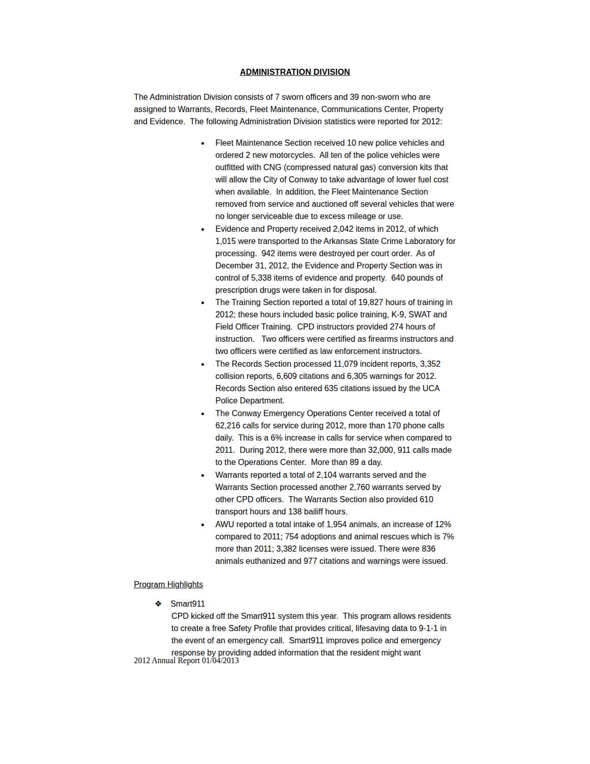ADMINISTRATION DIVISION
The Administration Division consists of 7 sworn officers and 39 non-sworn who are assigned to Warrants, Records, Fleet Maintenance, Communications Center, Property and Evidence. The following Administration Division statistics were reported for 2012:
Fleet Maintenance Section received 10 new police vehicles and ordered 2 new motorcycles. All ten of the police vehicles were outfitted with CNG (compressed natural gas) conversion kits that will allow the City of Conway to take advantage of lower fuel cost when available. In addition, the Fleet Maintenance Section removed from service and auctioned off several vehicles that were no longer serviceable due to excess mileage or use.
Evidence and Property received 2,042 items in 2012, of which 1,015 were transported to the Arkansas State Crime Laboratory for processing. 942 items were destroyed per court order. As of December 31, 2012, the Evidence and Property Section was in control of 5,338 items of evidence and property. 640 pounds of prescription drugs were taken in for disposal.
The Training Section reported a total of 19,827 hours of training in 2012; these hours included basic police training, K-9, SWAT and Field Officer Training. CPD instructors provided 274 hours of instruction. Two officers were certified as firearms instructors and two officers were certified as law enforcement instructors.
The Records Section processed 11,079 incident reports, 3,352 collision reports, 6,609 citations and 6,305 warnings for 2012. Records Section also entered 635 citations issued by the UCA Police Department.
The Conway Emergency Operations Center received a total of 62,216 calls for service during 2012, more than 170 phone calls daily. This is a 6% increase in calls for service when compared to 2011. During 2012, there were more than 32,000, 911 calls made to the Operations Center. More than 89 a day.
Warrants reported a total of 2,104 warrants served and the Warrants Section processed another 2,760 warrants served by other CPD officers. The Warrants Section also provided 610 transport hours and 138 bailiff hours.
AWU reported a total intake of 1,954 animals, an increase of 12% compared to 2011; 754 adoptions and animal rescues which is 7% more than 2011; 3,382 licenses were issued. There were 836 animals euthanized and 977 citations and warnings were issued.
Program Highlights
Smart911 CPD kicked off the Smart911 system this year. This program allows residents to create a free Safety Profile that provides critical, lifesaving data to 9-1-1 in the event of an emergency call. Smart911 improves police and emergency response by providing added information that the resident might want
2012 Annual Report 01/04/2013